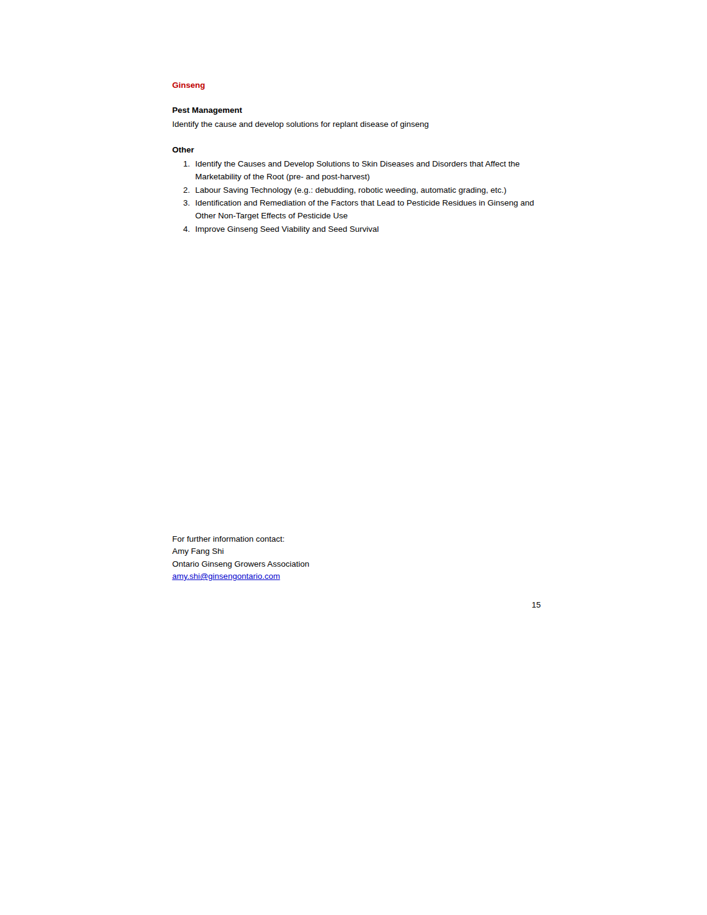Ginseng
Pest Management
Identify the cause and develop solutions for replant disease of ginseng
Other
Identify the Causes and Develop Solutions to Skin Diseases and Disorders that Affect the Marketability of the Root (pre- and post-harvest)
Labour Saving Technology (e.g.: debudding, robotic weeding, automatic grading, etc.)
Identification and Remediation of the Factors that Lead to Pesticide Residues in Ginseng and Other Non-Target Effects of Pesticide Use
Improve Ginseng Seed Viability and Seed Survival
For further information contact:
Amy Fang Shi
Ontario Ginseng Growers Association
amy.shi@ginsengontario.com
15